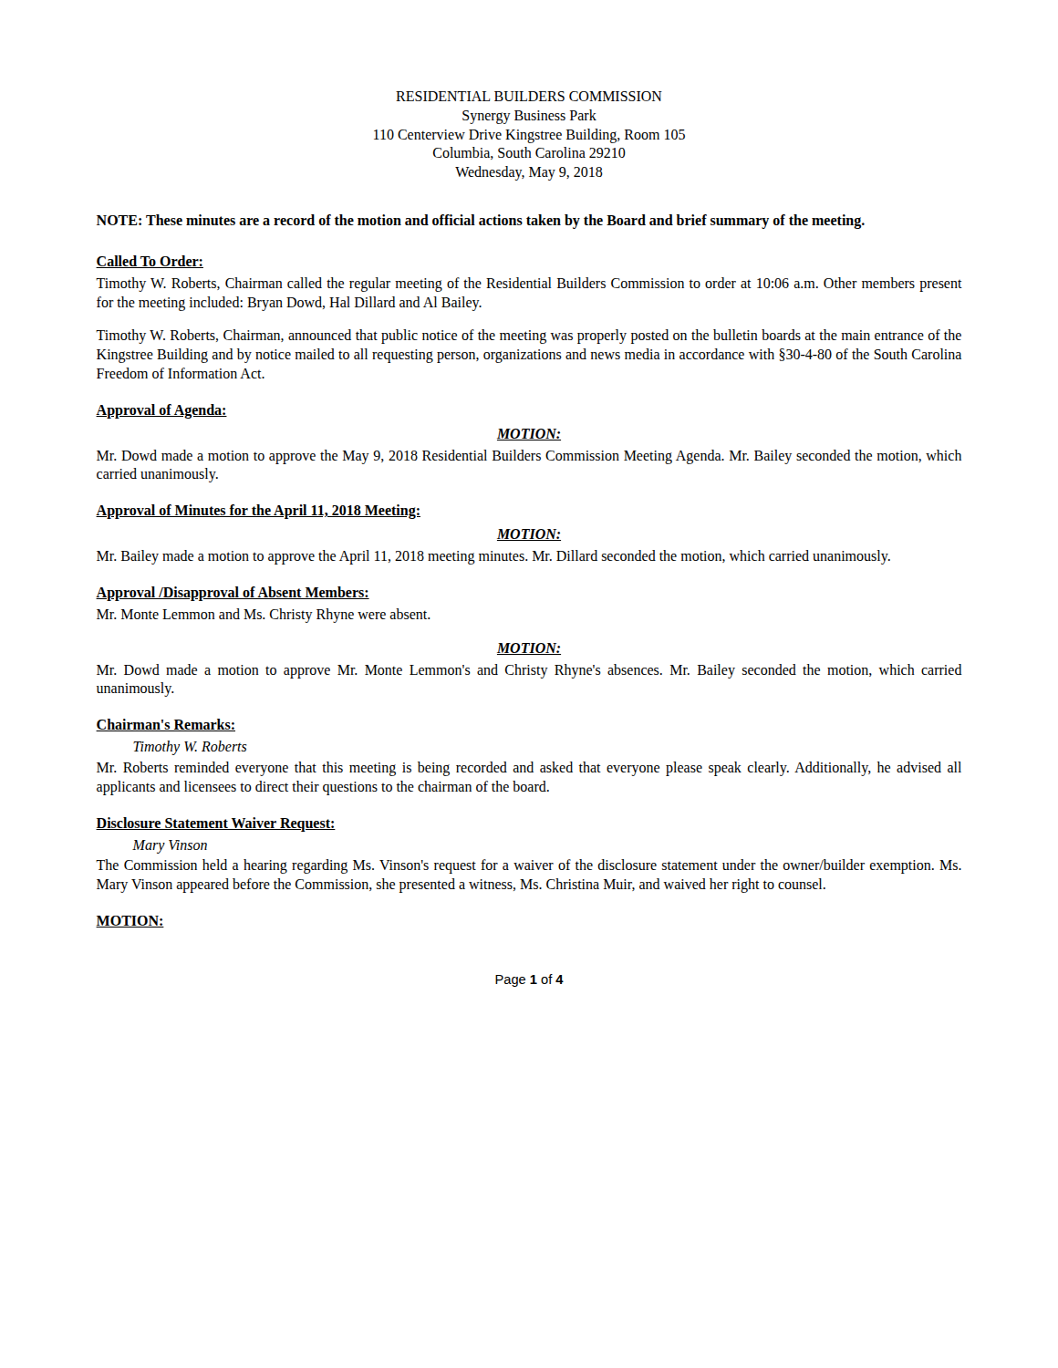RESIDENTIAL BUILDERS COMMISSION
Synergy Business Park
110 Centerview Drive Kingstree Building, Room 105
Columbia, South Carolina 29210
Wednesday, May 9, 2018
NOTE: These minutes are a record of the motion and official actions taken by the Board and brief summary of the meeting.
Called To Order:
Timothy W. Roberts, Chairman called the regular meeting of the Residential Builders Commission to order at 10:06 a.m. Other members present for the meeting included: Bryan Dowd, Hal Dillard and Al Bailey.
Timothy W. Roberts, Chairman, announced that public notice of the meeting was properly posted on the bulletin boards at the main entrance of the Kingstree Building and by notice mailed to all requesting person, organizations and news media in accordance with §30-4-80 of the South Carolina Freedom of Information Act.
Approval of Agenda:
MOTION:
Mr. Dowd made a motion to approve the May 9, 2018 Residential Builders Commission Meeting Agenda. Mr. Bailey seconded the motion, which carried unanimously.
Approval of Minutes for the April 11, 2018 Meeting:
MOTION:
Mr. Bailey made a motion to approve the April 11, 2018 meeting minutes. Mr. Dillard seconded the motion, which carried unanimously.
Approval /Disapproval of Absent Members:
Mr. Monte Lemmon and Ms. Christy Rhyne were absent.
MOTION:
Mr. Dowd made a motion to approve Mr. Monte Lemmon's and Christy Rhyne's absences. Mr. Bailey seconded the motion, which carried unanimously.
Chairman's Remarks:
Timothy W. Roberts
Mr. Roberts reminded everyone that this meeting is being recorded and asked that everyone please speak clearly. Additionally, he advised all applicants and licensees to direct their questions to the chairman of the board.
Disclosure Statement Waiver Request:
Mary Vinson
The Commission held a hearing regarding Ms. Vinson's request for a waiver of the disclosure statement under the owner/builder exemption. Ms. Mary Vinson appeared before the Commission, she presented a witness, Ms. Christina Muir, and waived her right to counsel.
MOTION:
Page 1 of 4